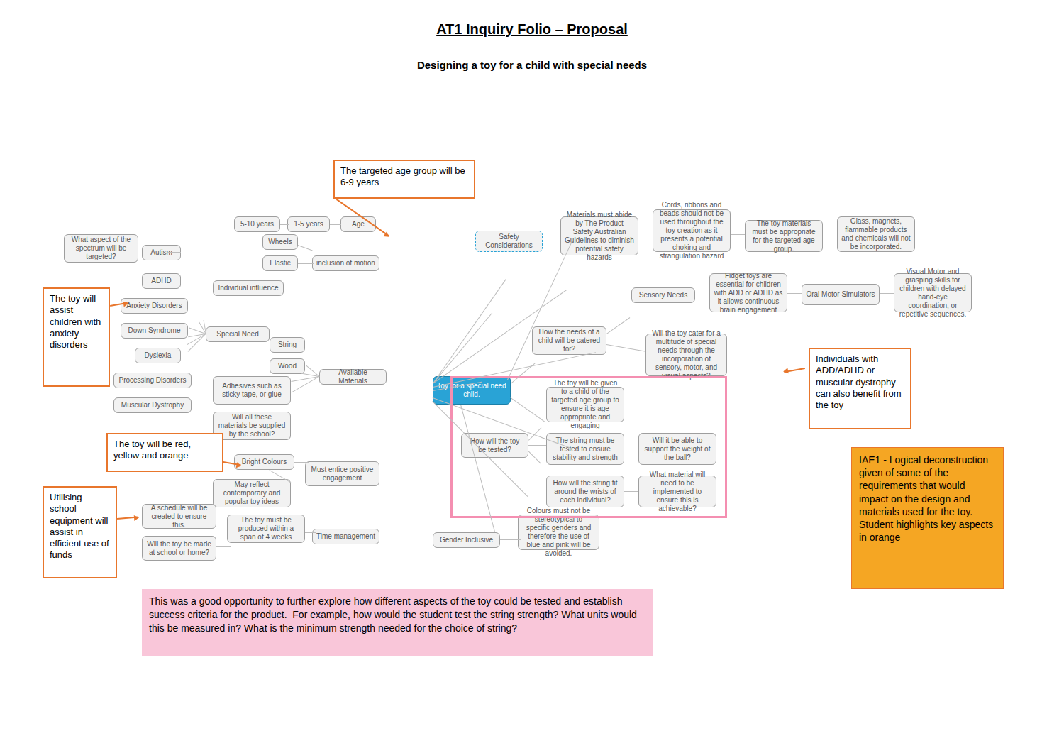AT1 Inquiry Folio – Proposal
Designing a toy for a child with special needs
Toy for a special need child.
Age
1-5 years
5-10 years
inclusion of motion
Elastic
Wheels
Individual influence
Special Need
Autism
What aspect of the spectrum will be targeted?
ADHD
Anxiety Disorders
Down Syndrome
Dyslexia
Processing Disorders
Muscular Dystrophy
Available Materials
String
Wood
Adhesives such as sticky tape, or glue
Will all these materials be supplied by the school?
Bright Colours
Must entice positive engagement
May reflect contemporary and popular toy ideas
Time management
The toy must be produced within a span of 4 weeks
A schedule will be created to ensure this.
Will the toy be made at school or home?
Gender Inclusive
Colours must not be stereotypical to specific genders and therefore the use of blue and pink will be avoided.
Safety Considerations
Materials must abide by The Product Safety Australian Guidelines to diminish potential safety hazards
Cords, ribbons and beads should not be used throughout the toy creation as it presents a potential choking and strangulation hazard
The toy materials must be appropriate for the targeted age group.
Glass, magnets, flammable products and chemicals will not be incorporated.
How the needs of a child will be catered for?
Sensory Needs
Fidget toys are essential for children with ADD or ADHD as it allows continuous brain engagement
Oral Motor Simulators
Visual Motor and grasping skills for children with delayed hand-eye coordination, or repetitive sequences.
Will the toy cater for a multitude of special needs through the incorporation of sensory, motor, and visual aspects?
How will the toy be tested?
The toy will be given to a child of the targeted age group to ensure it is age appropriate and engaging
The string must be tested to ensure stability and strength
Will it be able to support the weight of the ball?
How will the string fit around the wrists of each individual?
What material will need to be implemented to ensure this is achievable?
The targeted age group will be 6-9 years
The toy will assist children with anxiety disorders
The toy will be red, yellow and orange
Utilising school equipment will assist in efficient use of funds
Individuals with ADD/ADHD or muscular dystrophy can also benefit from the toy
IAE1 - Logical deconstruction given of some of the requirements that would impact on the design and materials used for the toy. Student highlights key aspects in orange
This was a good opportunity to further explore how different aspects of the toy could be tested and establish success criteria for the product. For example, how would the student test the string strength? What units would this be measured in? What is the minimum strength needed for the choice of string?